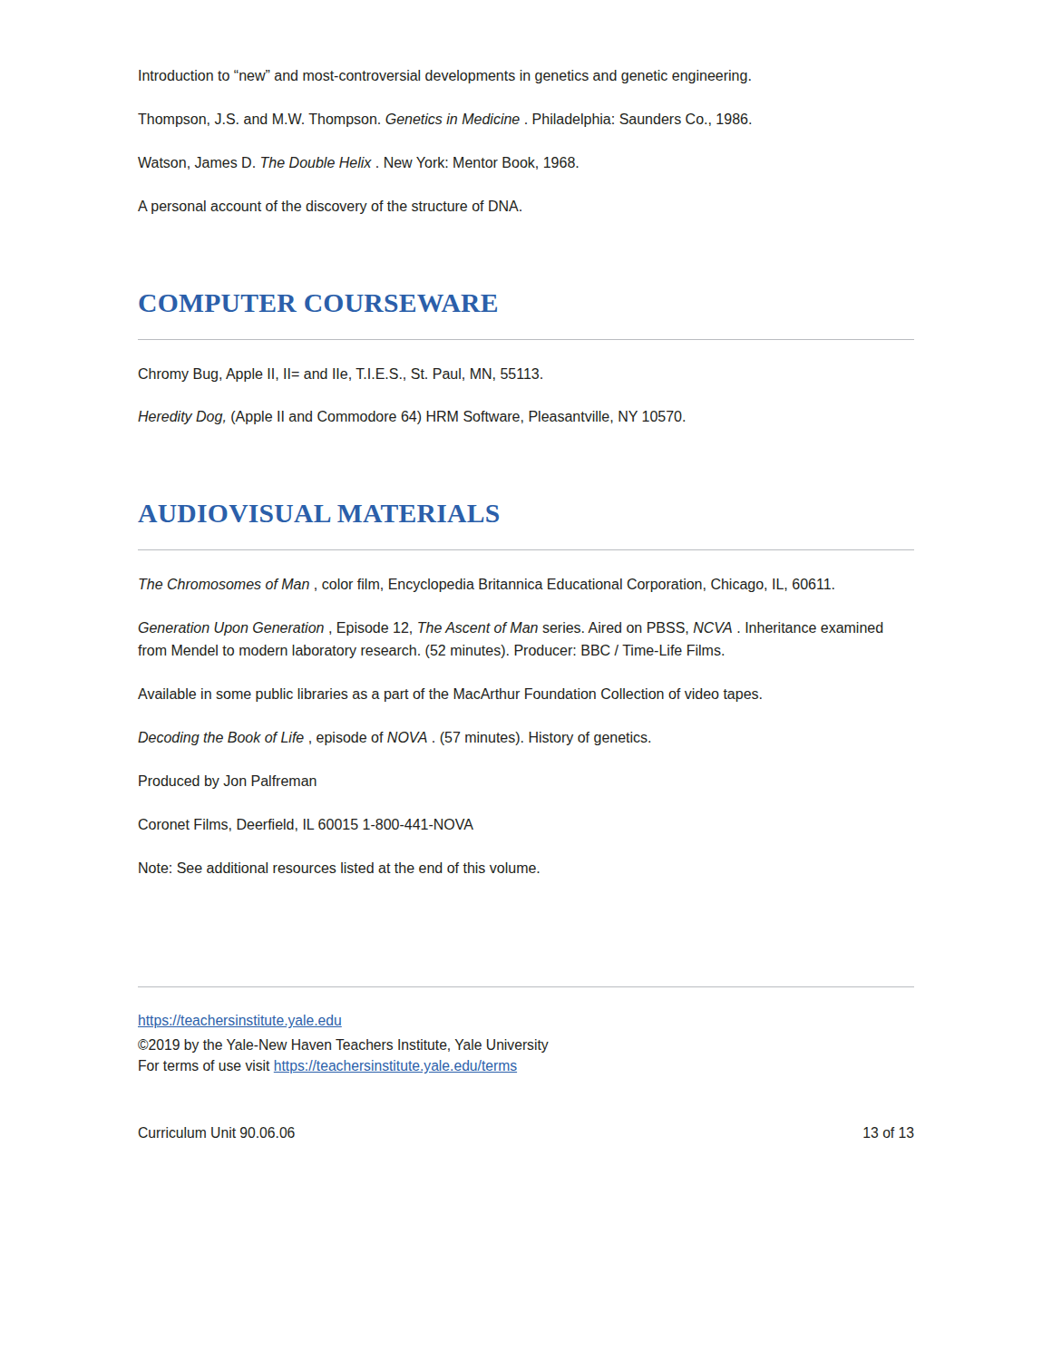Introduction to “new” and most-controversial developments in genetics and genetic engineering.
Thompson, J.S. and M.W. Thompson. Genetics in Medicine . Philadelphia: Saunders Co., 1986.
Watson, James D. The Double Helix . New York: Mentor Book, 1968.
A personal account of the discovery of the structure of DNA.
COMPUTER COURSEWARE
Chromy Bug, Apple II, II= and IIe, T.I.E.S., St. Paul, MN, 55113.
Heredity Dog, (Apple II and Commodore 64) HRM Software, Pleasantville, NY 10570.
AUDIOVISUAL MATERIALS
The Chromosomes of Man , color film, Encyclopedia Britannica Educational Corporation, Chicago, IL, 60611.
Generation Upon Generation , Episode 12, The Ascent of Man series. Aired on PBSS, NCVA . Inheritance examined from Mendel to modern laboratory research. (52 minutes). Producer: BBC / Time-Life Films.
Available in some public libraries as a part of the MacArthur Foundation Collection of video tapes.
Decoding the Book of Life , episode of NOVA . (57 minutes). History of genetics.
Produced by Jon Palfreman
Coronet Films, Deerfield, IL 60015 1-800-441-NOVA
Note: See additional resources listed at the end of this volume.
https://teachersinstitute.yale.edu
©2019 by the Yale-New Haven Teachers Institute, Yale University
For terms of use visit https://teachersinstitute.yale.edu/terms
Curriculum Unit 90.06.06 13 of 13